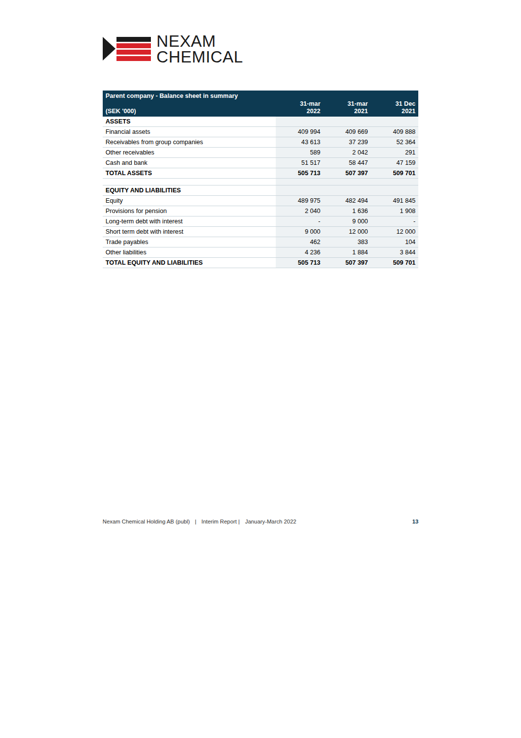NEXAM
CHEMICAL
| Parent company - Balance sheet in summary |
| --- |
| | 31-mar | 31-mar | 31 Dec |
| (SEK '000) | 2022 | 2021 | 2021 |
| ASSETS | | | |
| Financial assets | 409 994 | 409 669 | 409 888 |
| Receivables from group companies | 43 613 | 37 239 | 52 364 |
| Other receivables | 589 | 2 042 | 291 |
| Cash and bank | 51 517 | 58 447 | 47 159 |
| TOTAL ASSETS | 505 713 | 507 397 | 509 701 |
| EQUITY AND LIABILITIES | | | |
| Equity | 489 975 | 482 494 | 491 845 |
| Provisions for pension | 2 040 | 1 636 | 1 908 |
| Long-term debt with interest | - | 9 000 | - |
| Short term debt with interest | 9 000 | 12 000 | 12 000 |
| Trade payables | 462 | 383 | 104 |
| Other liabilities | 4 236 | 1 884 | 3 844 |
| TOTAL EQUITY AND LIABILITIES | 505 713 | 507 397 | 509 701 |
Nexam Chemical Holding AB (publ) | Interim Report | January-March 2022
13